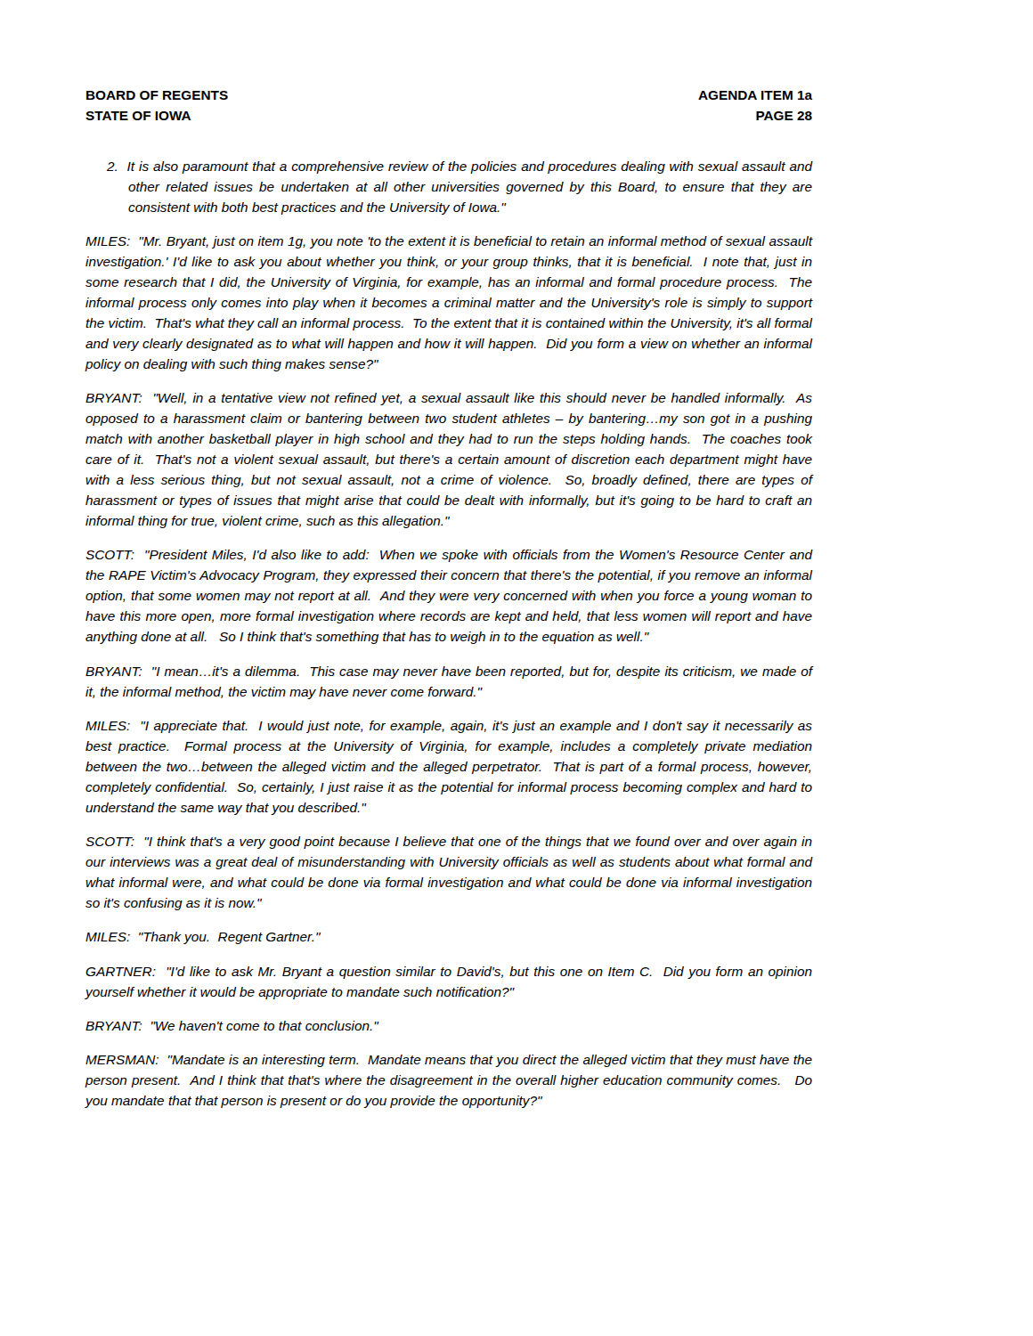BOARD OF REGENTS STATE OF IOWA
AGENDA ITEM 1a PAGE 28
2. It is also paramount that a comprehensive review of the policies and procedures dealing with sexual assault and other related issues be undertaken at all other universities governed by this Board, to ensure that they are consistent with both best practices and the University of Iowa."
MILES: "Mr. Bryant, just on item 1g, you note 'to the extent it is beneficial to retain an informal method of sexual assault investigation.' I'd like to ask you about whether you think, or your group thinks, that it is beneficial. I note that, just in some research that I did, the University of Virginia, for example, has an informal and formal procedure process. The informal process only comes into play when it becomes a criminal matter and the University's role is simply to support the victim. That's what they call an informal process. To the extent that it is contained within the University, it's all formal and very clearly designated as to what will happen and how it will happen. Did you form a view on whether an informal policy on dealing with such thing makes sense?"
BRYANT: "Well, in a tentative view not refined yet, a sexual assault like this should never be handled informally. As opposed to a harassment claim or bantering between two student athletes – by bantering…my son got in a pushing match with another basketball player in high school and they had to run the steps holding hands. The coaches took care of it. That's not a violent sexual assault, but there's a certain amount of discretion each department might have with a less serious thing, but not sexual assault, not a crime of violence. So, broadly defined, there are types of harassment or types of issues that might arise that could be dealt with informally, but it's going to be hard to craft an informal thing for true, violent crime, such as this allegation."
SCOTT: "President Miles, I'd also like to add: When we spoke with officials from the Women's Resource Center and the RAPE Victim's Advocacy Program, they expressed their concern that there's the potential, if you remove an informal option, that some women may not report at all. And they were very concerned with when you force a young woman to have this more open, more formal investigation where records are kept and held, that less women will report and have anything done at all. So I think that's something that has to weigh in to the equation as well."
BRYANT: "I mean…it's a dilemma. This case may never have been reported, but for, despite its criticism, we made of it, the informal method, the victim may have never come forward."
MILES: "I appreciate that. I would just note, for example, again, it's just an example and I don't say it necessarily as best practice. Formal process at the University of Virginia, for example, includes a completely private mediation between the two…between the alleged victim and the alleged perpetrator. That is part of a formal process, however, completely confidential. So, certainly, I just raise it as the potential for informal process becoming complex and hard to understand the same way that you described."
SCOTT: "I think that's a very good point because I believe that one of the things that we found over and over again in our interviews was a great deal of misunderstanding with University officials as well as students about what formal and what informal were, and what could be done via formal investigation and what could be done via informal investigation so it's confusing as it is now."
MILES: "Thank you. Regent Gartner."
GARTNER: "I'd like to ask Mr. Bryant a question similar to David's, but this one on Item C. Did you form an opinion yourself whether it would be appropriate to mandate such notification?"
BRYANT: "We haven't come to that conclusion."
MERSMAN: "Mandate is an interesting term. Mandate means that you direct the alleged victim that they must have the person present. And I think that that's where the disagreement in the overall higher education community comes. Do you mandate that that person is present or do you provide the opportunity?"